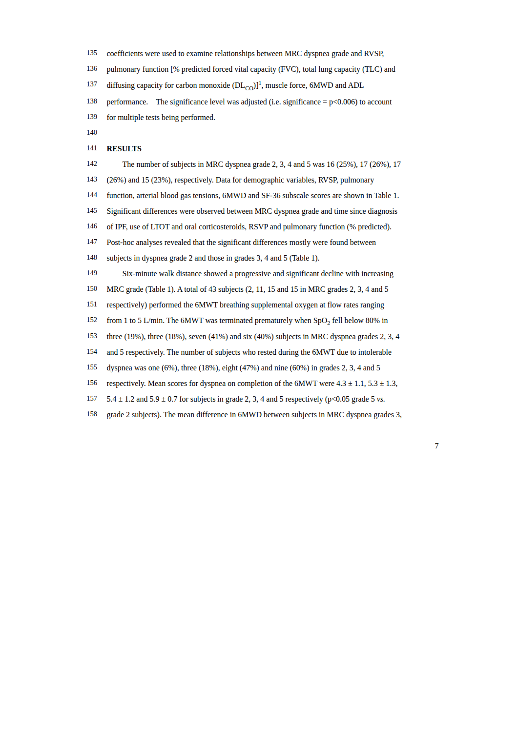coefficients were used to examine relationships between MRC dyspnea grade and RVSP,
pulmonary function [% predicted forced vital capacity (FVC), total lung capacity (TLC) and
diffusing capacity for carbon monoxide (DLCO)]1, muscle force, 6MWD and ADL
performance. The significance level was adjusted (i.e. significance = p<0.006) to account
for multiple tests being performed.
RESULTS
The number of subjects in MRC dyspnea grade 2, 3, 4 and 5 was 16 (25%), 17 (26%), 17
(26%) and 15 (23%), respectively. Data for demographic variables, RVSP, pulmonary
function, arterial blood gas tensions, 6MWD and SF-36 subscale scores are shown in Table 1.
Significant differences were observed between MRC dyspnea grade and time since diagnosis
of IPF, use of LTOT and oral corticosteroids, RSVP and pulmonary function (% predicted).
Post-hoc analyses revealed that the significant differences mostly were found between
subjects in dyspnea grade 2 and those in grades 3, 4 and 5 (Table 1).
Six-minute walk distance showed a progressive and significant decline with increasing
MRC grade (Table 1). A total of 43 subjects (2, 11, 15 and 15 in MRC grades 2, 3, 4 and 5
respectively) performed the 6MWT breathing supplemental oxygen at flow rates ranging
from 1 to 5 L/min. The 6MWT was terminated prematurely when SpO2 fell below 80% in
three (19%), three (18%), seven (41%) and six (40%) subjects in MRC dyspnea grades 2, 3, 4
and 5 respectively. The number of subjects who rested during the 6MWT due to intolerable
dyspnea was one (6%), three (18%), eight (47%) and nine (60%) in grades 2, 3, 4 and 5
respectively. Mean scores for dyspnea on completion of the 6MWT were 4.3 ± 1.1, 5.3 ± 1.3,
5.4 ± 1.2 and 5.9 ± 0.7 for subjects in grade 2, 3, 4 and 5 respectively (p<0.05 grade 5 vs.
grade 2 subjects). The mean difference in 6MWD between subjects in MRC dyspnea grades 3,
7